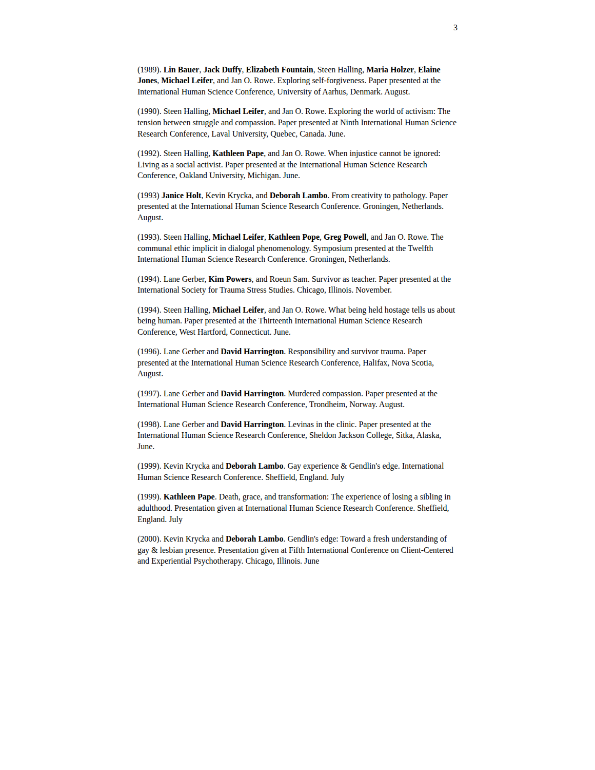3
(1989). Lin Bauer, Jack Duffy, Elizabeth Fountain, Steen Halling, Maria Holzer, Elaine Jones, Michael Leifer, and Jan O. Rowe. Exploring self-forgiveness. Paper presented at the International Human Science Conference, University of Aarhus, Denmark. August.
(1990). Steen Halling, Michael Leifer, and Jan O. Rowe. Exploring the world of activism: The tension between struggle and compassion. Paper presented at Ninth International Human Science Research Conference, Laval University, Quebec, Canada. June.
(1992). Steen Halling, Kathleen Pape, and Jan O. Rowe. When injustice cannot be ignored: Living as a social activist. Paper presented at the International Human Science Research Conference, Oakland University, Michigan. June.
(1993) Janice Holt, Kevin Krycka, and Deborah Lambo. From creativity to pathology. Paper presented at the International Human Science Research Conference. Groningen, Netherlands. August.
(1993). Steen Halling, Michael Leifer, Kathleen Pope, Greg Powell, and Jan O. Rowe. The communal ethic implicit in dialogal phenomenology. Symposium presented at the Twelfth International Human Science Research Conference. Groningen, Netherlands.
(1994). Lane Gerber, Kim Powers, and Roeun Sam. Survivor as teacher. Paper presented at the International Society for Trauma Stress Studies. Chicago, Illinois. November.
(1994). Steen Halling, Michael Leifer, and Jan O. Rowe. What being held hostage tells us about being human. Paper presented at the Thirteenth International Human Science Research Conference, West Hartford, Connecticut. June.
(1996). Lane Gerber and David Harrington. Responsibility and survivor trauma. Paper presented at the International Human Science Research Conference, Halifax, Nova Scotia, August.
(1997). Lane Gerber and David Harrington. Murdered compassion. Paper presented at the International Human Science Research Conference, Trondheim, Norway. August.
(1998). Lane Gerber and David Harrington. Levinas in the clinic. Paper presented at the International Human Science Research Conference, Sheldon Jackson College, Sitka, Alaska, June.
(1999). Kevin Krycka and Deborah Lambo. Gay experience & Gendlin's edge. International Human Science Research Conference. Sheffield, England. July
(1999). Kathleen Pape. Death, grace, and transformation: The experience of losing a sibling in adulthood. Presentation given at International Human Science Research Conference. Sheffield, England. July
(2000). Kevin Krycka and Deborah Lambo. Gendlin's edge: Toward a fresh understanding of gay & lesbian presence. Presentation given at Fifth International Conference on Client-Centered and Experiential Psychotherapy. Chicago, Illinois. June